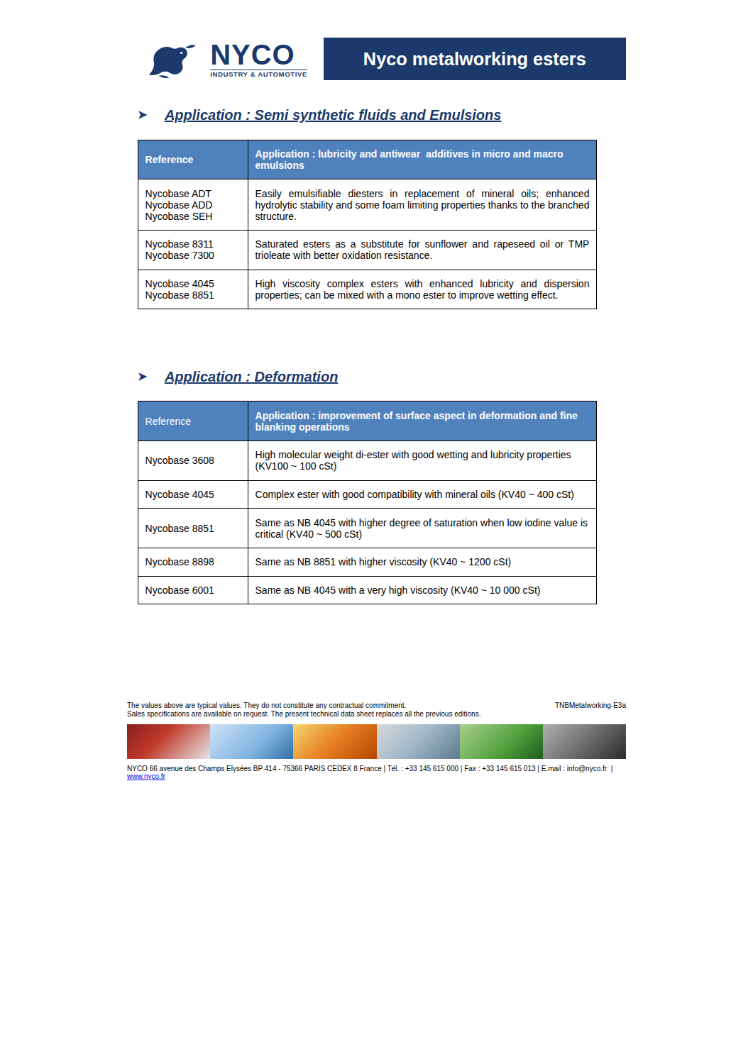NYCO
INDUSTRY & AUTOMOTIVE
Nyco metalworking esters
Application : Semi synthetic fluids and Emulsions
| Reference | Application : lubricity and antiwear additives in micro and macro emulsions |
| --- | --- |
| Nycobase ADT Nycobase ADD Nycobase SEH | Easily emulsifiable diesters in replacement of mineral oils; enhanced hydrolytic stability and some foam limiting properties thanks to the branched structure. |
| Nycobase 8311 Nycobase 7300 | Saturated esters as a substitute for sunflower and rapeseed oil or TMP trioleate with better oxidation resistance. |
| Nycobase 4045 Nycobase 8851 | High viscosity complex esters with enhanced lubricity and dispersion properties; can be mixed with a mono ester to improve wetting effect. |
Application : Deformation
| Reference | Application : improvement of surface aspect in deformation and fine blanking operations |
| --- | --- |
| Nycobase 3608 | High molecular weight di-ester with good wetting and lubricity properties (KV100 ~ 100 cSt) |
| Nycobase 4045 | Complex ester with good compatibility with mineral oils (KV40 ~ 400 cSt) |
| Nycobase 8851 | Same as NB 4045 with higher degree of saturation when low iodine value is critical (KV40 ~ 500 cSt) |
| Nycobase 8898 | Same as NB 8851 with higher viscosity (KV40 ~ 1200 cSt) |
| Nycobase 6001 | Same as NB 4045 with a very high viscosity (KV40 ~ 10 000 cSt) |
The values above are typical values. They do not constitute any contractual commitment.
Sales specifications are available on request. The present technical data sheet replaces all the previous editions.
TNBMetalworking-E3a
NYCO 66 avenue des Champs Elysées BP 414 - 75366 PARIS CEDEX 8 France | Tél. : +33 145 615 000 | Fax : +33 145 615 013 | E.mail : info@nyco.fr | www.nyco.fr